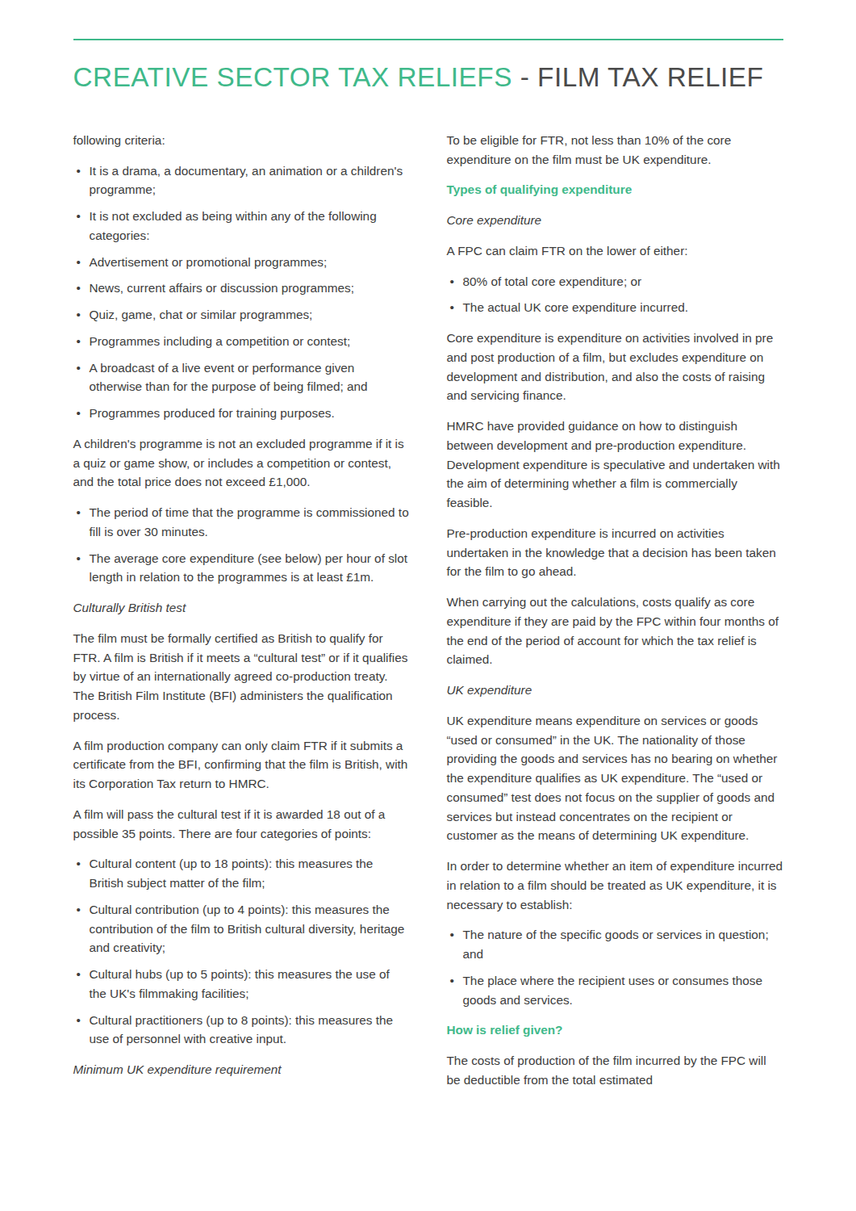CREATIVE SECTOR TAX RELIEFS - FILM TAX RELIEF
following criteria:
It is a drama, a documentary, an animation or a children's programme;
It is not excluded as being within any of the following categories:
Advertisement or promotional programmes;
News, current affairs or discussion programmes;
Quiz, game, chat or similar programmes;
Programmes including a competition or contest;
A broadcast of a live event or performance given otherwise than for the purpose of being filmed; and
Programmes produced for training purposes.
A children's programme is not an excluded programme if it is a quiz or game show, or includes a competition or contest, and the total price does not exceed £1,000.
The period of time that the programme is commissioned to fill is over 30 minutes.
The average core expenditure (see below) per hour of slot length in relation to the programmes is at least £1m.
Culturally British test
The film must be formally certified as British to qualify for FTR. A film is British if it meets a “cultural test” or if it qualifies by virtue of an internationally agreed co-production treaty. The British Film Institute (BFI) administers the qualification process.
A film production company can only claim FTR if it submits a certificate from the BFI, confirming that the film is British, with its Corporation Tax return to HMRC.
A film will pass the cultural test if it is awarded 18 out of a possible 35 points. There are four categories of points:
Cultural content (up to 18 points): this measures the British subject matter of the film;
Cultural contribution (up to 4 points): this measures the contribution of the film to British cultural diversity, heritage and creativity;
Cultural hubs (up to 5 points): this measures the use of the UK's filmmaking facilities;
Cultural practitioners (up to 8 points): this measures the use of personnel with creative input.
Minimum UK expenditure requirement
To be eligible for FTR, not less than 10% of the core expenditure on the film must be UK expenditure.
Types of qualifying expenditure
Core expenditure
A FPC can claim FTR on the lower of either:
80% of total core expenditure; or
The actual UK core expenditure incurred.
Core expenditure is expenditure on activities involved in pre and post production of a film, but excludes expenditure on development and distribution, and also the costs of raising and servicing finance.
HMRC have provided guidance on how to distinguish between development and pre-production expenditure. Development expenditure is speculative and undertaken with the aim of determining whether a film is commercially feasible.
Pre-production expenditure is incurred on activities undertaken in the knowledge that a decision has been taken for the film to go ahead.
When carrying out the calculations, costs qualify as core expenditure if they are paid by the FPC within four months of the end of the period of account for which the tax relief is claimed.
UK expenditure
UK expenditure means expenditure on services or goods “used or consumed” in the UK. The nationality of those providing the goods and services has no bearing on whether the expenditure qualifies as UK expenditure. The “used or consumed” test does not focus on the supplier of goods and services but instead concentrates on the recipient or customer as the means of determining UK expenditure.
In order to determine whether an item of expenditure incurred in relation to a film should be treated as UK expenditure, it is necessary to establish:
The nature of the specific goods or services in question; and
The place where the recipient uses or consumes those goods and services.
How is relief given?
The costs of production of the film incurred by the FPC will be deductible from the total estimated